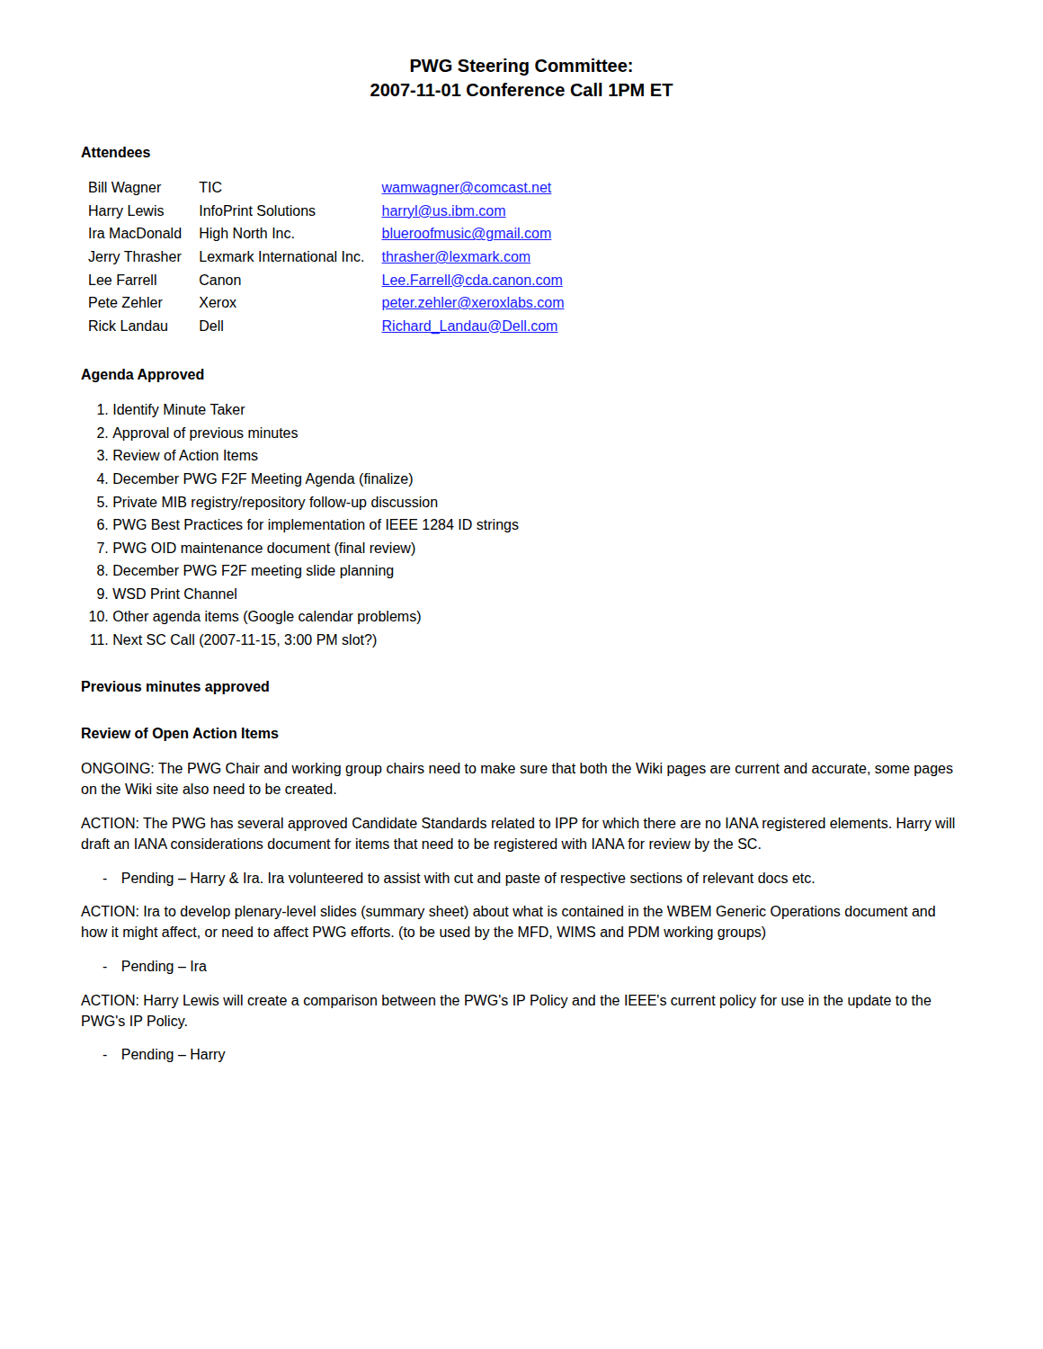PWG Steering Committee:
2007-11-01 Conference Call 1PM ET
Attendees
| Bill Wagner | TIC | wamwagner@comcast.net |
| Harry Lewis | InfoPrint Solutions | harryl@us.ibm.com |
| Ira MacDonald | High North Inc. | blueroofmusic@gmail.com |
| Jerry Thrasher | Lexmark International Inc. | thrasher@lexmark.com |
| Lee Farrell | Canon | Lee.Farrell@cda.canon.com |
| Pete Zehler | Xerox | peter.zehler@xeroxlabs.com |
| Rick Landau | Dell | Richard_Landau@Dell.com |
Agenda Approved
Identify Minute Taker
Approval of previous minutes
Review of Action Items
December PWG F2F Meeting Agenda (finalize)
Private MIB registry/repository follow-up discussion
PWG Best Practices for implementation of IEEE 1284 ID strings
PWG OID maintenance document (final review)
December PWG F2F meeting slide planning
WSD Print Channel
Other agenda items (Google calendar problems)
Next SC Call (2007-11-15, 3:00 PM slot?)
Previous minutes approved
Review of Open Action Items
ONGOING: The PWG Chair and working group chairs need to make sure that both the Wiki pages are current and accurate, some pages on the Wiki site also need to be created.
ACTION: The PWG has several approved Candidate Standards related to IPP for which there are no IANA registered elements. Harry will draft an IANA considerations document for items that need to be registered with IANA for review by the SC.
Pending – Harry & Ira. Ira volunteered to assist with cut and paste of respective sections of relevant docs etc.
ACTION: Ira to develop plenary-level slides (summary sheet) about what is contained in the WBEM Generic Operations document and how it might affect, or need to affect PWG efforts. (to be used by the MFD, WIMS and PDM working groups)
Pending – Ira
ACTION: Harry Lewis will create a comparison between the PWG's IP Policy and the IEEE's current policy for use in the update to the PWG's IP Policy.
Pending – Harry